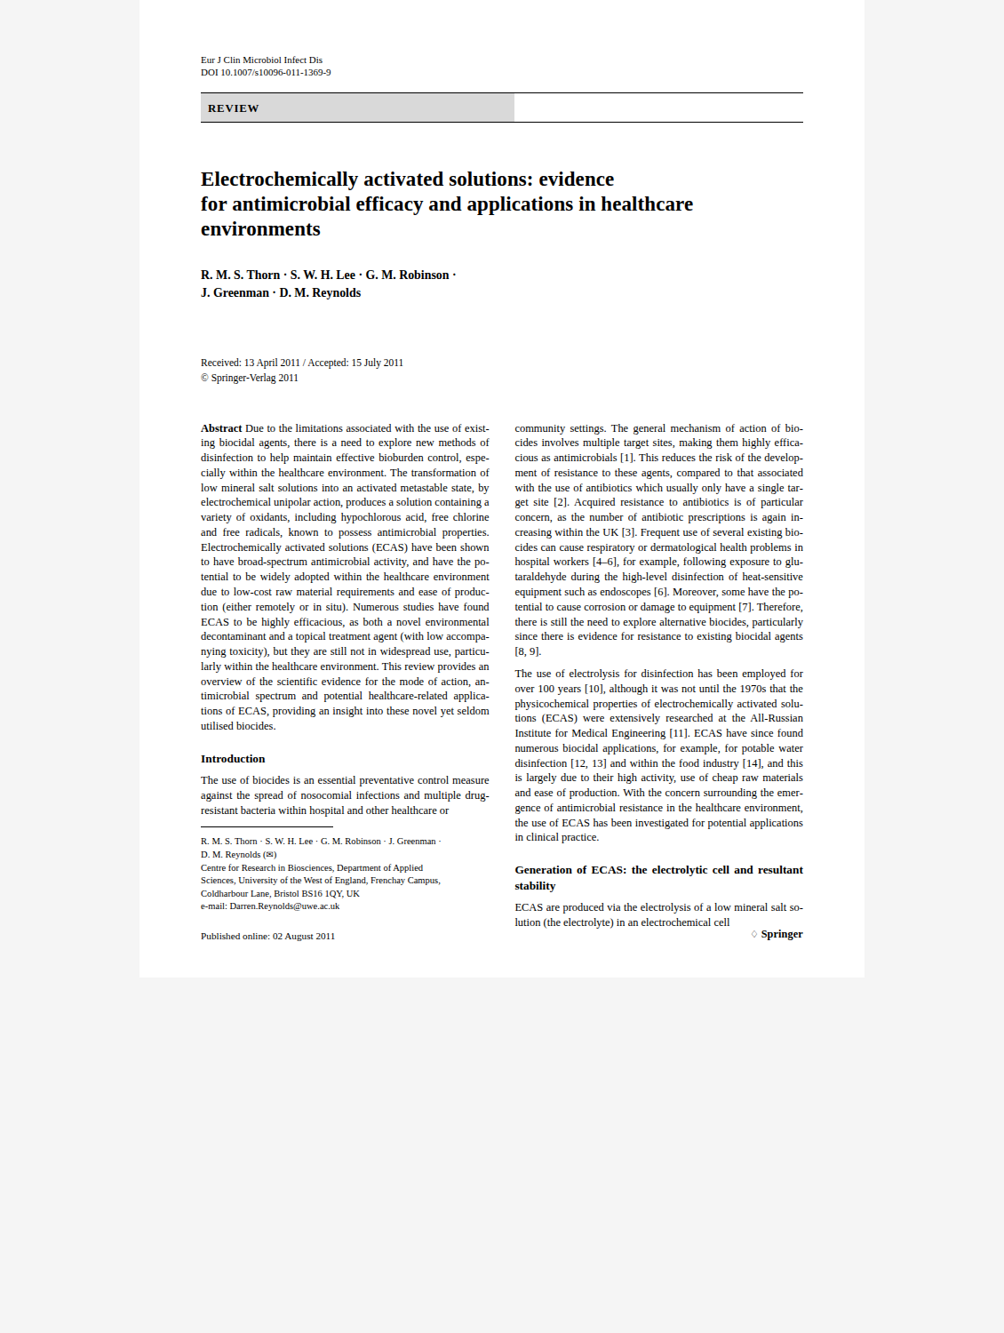Eur J Clin Microbiol Infect Dis
DOI 10.1007/s10096-011-1369-9
REVIEW
Electrochemically activated solutions: evidence
for antimicrobial efficacy and applications in healthcare
environments
R. M. S. Thorn · S. W. H. Lee · G. M. Robinson ·
J. Greenman · D. M. Reynolds
Received: 13 April 2011 / Accepted: 15 July 2011
© Springer-Verlag 2011
Abstract Due to the limitations associated with the use of existing biocidal agents, there is a need to explore new methods of disinfection to help maintain effective bioburden control, especially within the healthcare environment. The transformation of low mineral salt solutions into an activated metastable state, by electrochemical unipolar action, produces a solution containing a variety of oxidants, including hypochlorous acid, free chlorine and free radicals, known to possess antimicrobial properties. Electrochemically activated solutions (ECAS) have been shown to have broad-spectrum antimicrobial activity, and have the potential to be widely adopted within the healthcare environment due to low-cost raw material requirements and ease of production (either remotely or in situ). Numerous studies have found ECAS to be highly efficacious, as both a novel environmental decontaminant and a topical treatment agent (with low accompanying toxicity), but they are still not in widespread use, particularly within the healthcare environment. This review provides an overview of the scientific evidence for the mode of action, antimicrobial spectrum and potential healthcare-related applications of ECAS, providing an insight into these novel yet seldom utilised biocides.
Introduction
The use of biocides is an essential preventative control measure against the spread of nosocomial infections and multiple drug-resistant bacteria within hospital and other healthcare or
R. M. S. Thorn · S. W. H. Lee · G. M. Robinson · J. Greenman ·
D. M. Reynolds (✉)
Centre for Research in Biosciences, Department of Applied
Sciences, University of the West of England, Frenchay Campus,
Coldharbour Lane, Bristol BS16 1QY, UK
e-mail: Darren.Reynolds@uwe.ac.uk
community settings. The general mechanism of action of biocides involves multiple target sites, making them highly efficacious as antimicrobials [1]. This reduces the risk of the development of resistance to these agents, compared to that associated with the use of antibiotics which usually only have a single target site [2]. Acquired resistance to antibiotics is of particular concern, as the number of antibiotic prescriptions is again increasing within the UK [3]. Frequent use of several existing biocides can cause respiratory or dermatological health problems in hospital workers [4–6], for example, following exposure to glutaraldehyde during the high-level disinfection of heat-sensitive equipment such as endoscopes [6]. Moreover, some have the potential to cause corrosion or damage to equipment [7]. Therefore, there is still the need to explore alternative biocides, particularly since there is evidence for resistance to existing biocidal agents [8, 9].
The use of electrolysis for disinfection has been employed for over 100 years [10], although it was not until the 1970s that the physicochemical properties of electrochemically activated solutions (ECAS) were extensively researched at the All-Russian Institute for Medical Engineering [11]. ECAS have since found numerous biocidal applications, for example, for potable water disinfection [12, 13] and within the food industry [14], and this is largely due to their high activity, use of cheap raw materials and ease of production. With the concern surrounding the emergence of antimicrobial resistance in the healthcare environment, the use of ECAS has been investigated for potential applications in clinical practice.
Generation of ECAS: the electrolytic cell and resultant stability
ECAS are produced via the electrolysis of a low mineral salt solution (the electrolyte) in an electrochemical cell
Published online: 02 August 2011
♢Springer